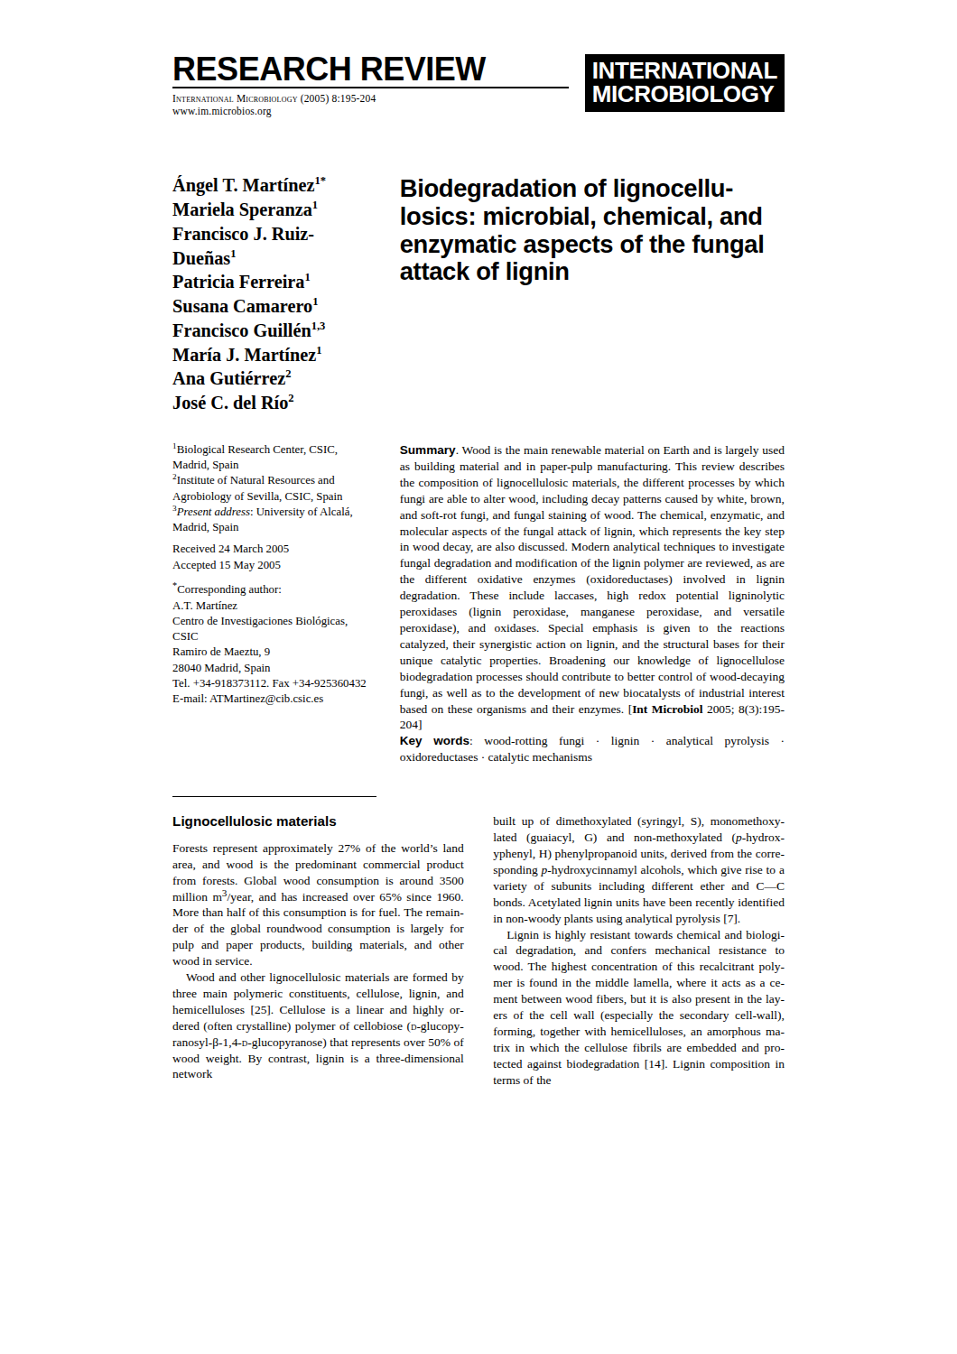RESEARCH REVIEW
International Microbiology (2005) 8:195-204 www.im.microbios.org
INTERNATIONAL MICROBIOLOGY
Ángel T. Martínez1*
Mariela Speranza1
Francisco J. Ruiz-Dueñas1
Patricia Ferreira1
Susana Camarero1
Francisco Guillén1,3
María J. Martínez1
Ana Gutiérrez2
José C. del Río2
Biodegradation of lignocellu­losics: microbial, chemical, and enzymatic aspects of the fungal attack of lignin
1Biological Research Center, CSIC, Madrid, Spain
2Institute of Natural Resources and Agrobiology of Sevilla, CSIC, Spain
3Present address: University of Alcalá, Madrid, Spain
Received 24 March 2005
Accepted 15 May 2005
*Corresponding author:
A.T. Martínez
Centro de Investigaciones Biológicas, CSIC
Ramiro de Maeztu, 9
28040 Madrid, Spain
Tel. +34-918373112. Fax +34-925360432
E-mail: ATMartinez@cib.csic.es
Summary. Wood is the main renewable material on Earth and is largely used as building material and in paper-pulp manufacturing. This review describes the composition of lignocellulosic materials, the different processes by which fungi are able to alter wood, including decay patterns caused by white, brown, and soft-rot fungi, and fungal staining of wood. The chemical, enzymatic, and molecular aspects of the fungal attack of lignin, which represents the key step in wood decay, are also discussed. Modern analytical techniques to investigate fungal degradation and modification of the lignin polymer are reviewed, as are the different oxidative enzymes (oxidoreductases) involved in lignin degradation. These include laccases, high redox potential ligninolytic peroxidases (lignin peroxidase, manganese peroxidase, and versatile peroxidase), and oxidases. Special emphasis is given to the reactions catalyzed, their synergistic action on lignin, and the structural bases for their unique catalytic properties. Broadening our knowledge of lignocellulose biodegradation processes should contribute to better control of wood-decaying fungi, as well as to the development of new biocatalysts of industrial interest based on these organisms and their enzymes. [Int Microbiol 2005; 8(3):195-204]
Key words: wood-rotting fungi · lignin · analytical pyrolysis · oxidoreductases · catalytic mechanisms
Lignocellulosic materials
Forests represent approximately 27% of the world’s land area, and wood is the predominant commercial product from forests. Global wood consumption is around 3500 million m3/year, and has increased over 65% since 1960. More than half of this consumption is for fuel. The remainder of the global roundwood consumption is largely for pulp and paper products, building materials, and other wood in service.
Wood and other lignocellulosic materials are formed by three main polymeric constituents, cellulose, lignin, and hemicelluloses [25]. Cellulose is a linear and highly ordered (often crystalline) polymer of cellobiose (d-glucopyranosyl-β-1,4-d-glucopyranose) that represents over 50% of wood weight. By contrast, lignin is a three-dimensional network
built up of dimethoxylated (syringyl, S), monomethoxylated (guaiacyl, G) and non-methoxylated (p-hydroxyphenyl, H) phenylpropanoid units, derived from the corresponding p-hydroxycinnamyl alcohols, which give rise to a variety of subunits including different ether and C—C bonds. Acetylated lignin units have been recently identified in non-woody plants using analytical pyrolysis [7].
Lignin is highly resistant towards chemical and biological degradation, and confers mechanical resistance to wood. The highest concentration of this recalcitrant polymer is found in the middle lamella, where it acts as a cement between wood fibers, but it is also present in the layers of the cell wall (especially the secondary cell-wall), forming, together with hemicelluloses, an amorphous matrix in which the cellulose fibrils are embedded and protected against biodegradation [14]. Lignin composition in terms of the